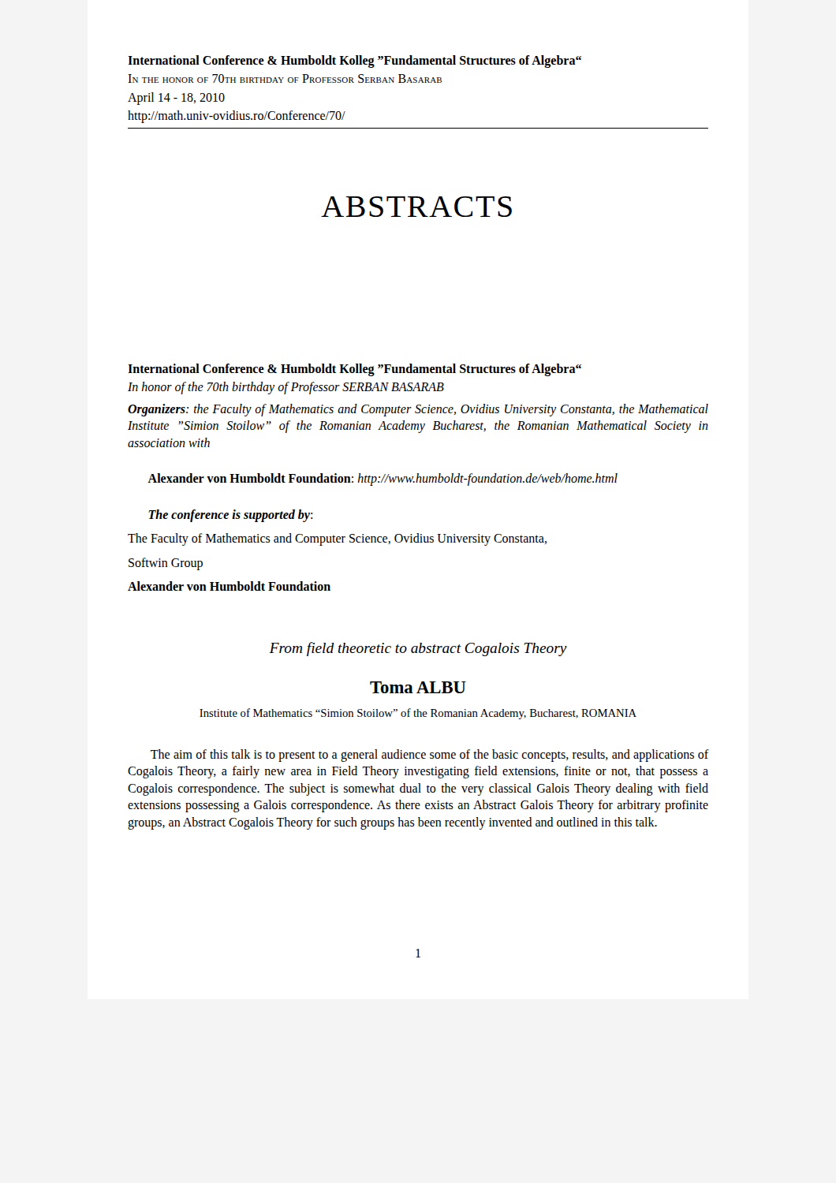International Conference & Humboldt Kolleg ”Fundamental Structures of Algebra“
In the honor of 70th birthday of Professor Serban Basarab
April 14 - 18, 2010
http://math.univ-ovidius.ro/Conference/70/
ABSTRACTS
International Conference & Humboldt Kolleg ”Fundamental Structures of Algebra“
In honor of the 70th birthday of Professor SERBAN BASARAB
Organizers: the Faculty of Mathematics and Computer Science, Ovidius University Constanta, the Mathematical Institute ”Simion Stoilow” of the Romanian Academy Bucharest, the Romanian Mathematical Society in association with
Alexander von Humboldt Foundation: http://www.humboldt-foundation.de/web/home.html
The conference is supported by:
The Faculty of Mathematics and Computer Science, Ovidius University Constanta,
Softwin Group
Alexander von Humboldt Foundation
From field theoretic to abstract Cogalois Theory
Toma ALBU
Institute of Mathematics “Simion Stoilow” of the Romanian Academy, Bucharest, ROMANIA
The aim of this talk is to present to a general audience some of the basic concepts, results, and applications of Cogalois Theory, a fairly new area in Field Theory investigating field extensions, finite or not, that possess a Cogalois correspondence. The subject is somewhat dual to the very classical Galois Theory dealing with field extensions possessing a Galois correspondence. As there exists an Abstract Galois Theory for arbitrary profinite groups, an Abstract Cogalois Theory for such groups has been recently invented and outlined in this talk.
1